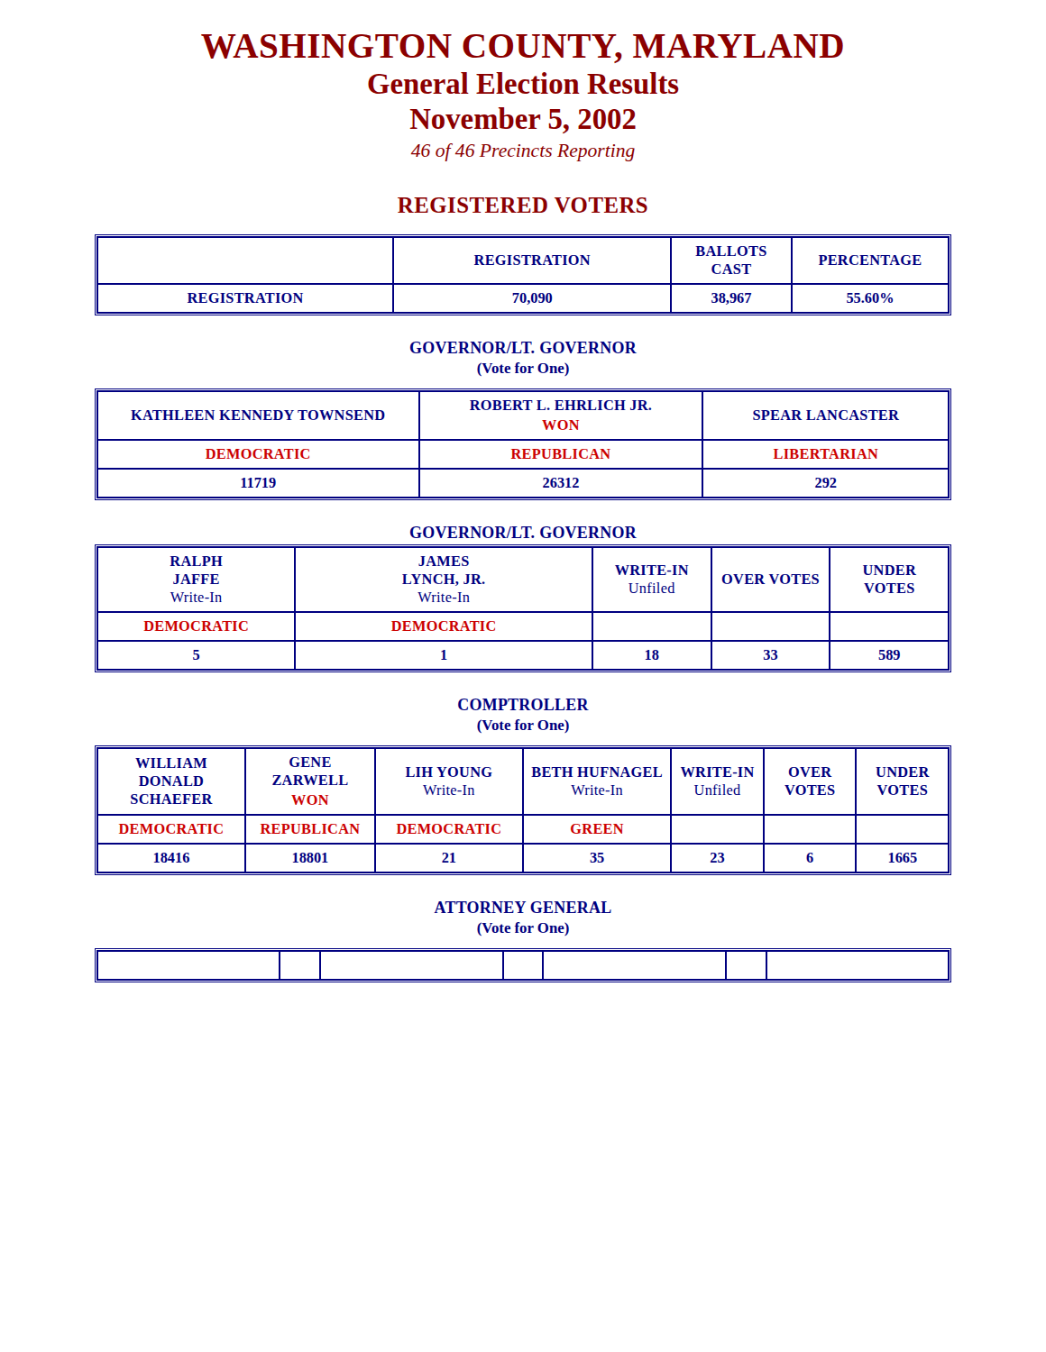WASHINGTON COUNTY, MARYLAND
General Election Results
November 5, 2002
46 of 46 Precincts Reporting
REGISTERED VOTERS
| | REGISTRATION | BALLOTS CAST | PERCENTAGE |
| --- | --- | --- | --- |
| REGISTRATION | 70,090 | 38,967 | 55.60% |
GOVERNOR/LT. GOVERNOR
(Vote for One)
| KATHLEEN KENNEDY TOWNSEND | ROBERT L. EHRLICH JR. WON | SPEAR LANCASTER |
| --- | --- | --- |
| DEMOCRATIC | REPUBLICAN | LIBERTARIAN |
| 11719 | 26312 | 292 |
GOVERNOR/LT. GOVERNOR
| RALPH JAFFE Write-In | JAMES LYNCH, JR. Write-In | WRITE-IN Unfiled | OVER VOTES | UNDER VOTES |
| --- | --- | --- | --- | --- |
| DEMOCRATIC | DEMOCRATIC | | | |
| 5 | 1 | 18 | 33 | 589 |
COMPTROLLER
(Vote for One)
| WILLIAM DONALD SCHAEFER | GENE ZARWELL WON | LIH YOUNG Write-In | BETH HUFNAGEL Write-In | WRITE-IN Unfiled | OVER VOTES | UNDER VOTES |
| --- | --- | --- | --- | --- | --- | --- |
| DEMOCRATIC | REPUBLICAN | DEMOCRATIC | GREEN | | | |
| 18416 | 18801 | 21 | 35 | 23 | 6 | 1665 |
ATTORNEY GENERAL
(Vote for One)